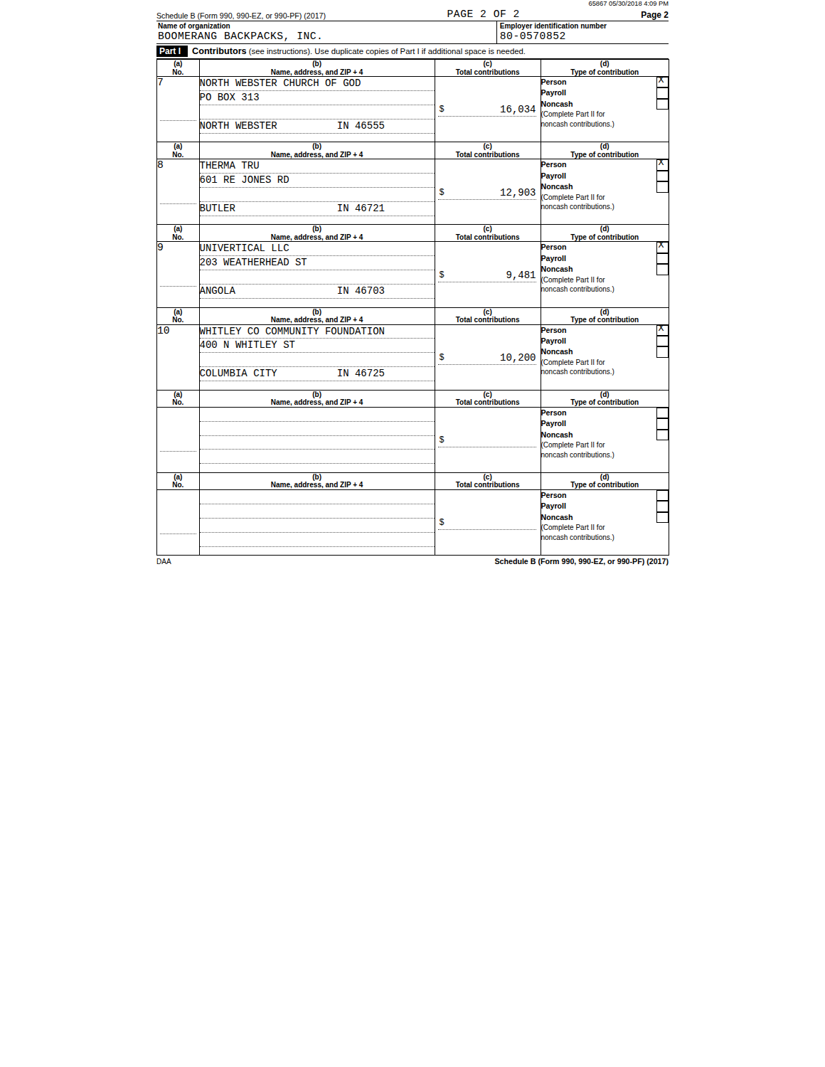65867 05/30/2018 4:09 PM
Schedule B (Form 990, 990-EZ, or 990-PF) (2017)
PAGE 2 OF 2
Page 2
Name of organization
BOOMERANG BACKPACKS, INC.
Employer identification number
80-0570852
Part I
Contributors (see instructions). Use duplicate copies of Part I if additional space is needed.
| (a) No. | (b) Name, address, and ZIP + 4 | (c) Total contributions | (d) Type of contribution |
| 7 | NORTH WEBSTER CHURCH OF GOD PO BOX 313 NORTH WEBSTER IN 46555 | $ 16,034 | Person X Payroll Noncash (Complete Part II for noncash contributions.) |
| (a) No. | (b) Name, address, and ZIP + 4 | (c) Total contributions | (d) Type of contribution |
| 8 | THERMA TRU 601 RE JONES RD BUTLER IN 46721 | $ 12,903 | Person X Payroll Noncash (Complete Part II for noncash contributions.) |
| (a) No. | (b) Name, address, and ZIP + 4 | (c) Total contributions | (d) Type of contribution |
| 9 | UNIVERTICAL LLC 203 WEATHERHEAD ST ANGOLA IN 46703 | $ 9,481 | Person X Payroll Noncash (Complete Part II for noncash contributions.) |
| (a) No. | (b) Name, address, and ZIP + 4 | (c) Total contributions | (d) Type of contribution |
| 10 | WHITLEY CO COMMUNITY FOUNDATION 400 N WHITLEY ST COLUMBIA CITY IN 46725 | $ 10,200 | Person X Payroll Noncash (Complete Part II for noncash contributions.) |
| (a) No. | (b) Name, address, and ZIP + 4 | (c) Total contributions | (d) Type of contribution |
| | | $ | Person Payroll Noncash (Complete Part II for noncash contributions.) |
| (a) No. | (b) Name, address, and ZIP + 4 | (c) Total contributions | (d) Type of contribution |
| | | $ | Person Payroll Noncash (Complete Part II for noncash contributions.) |
DAA
Schedule B (Form 990, 990-EZ, or 990-PF) (2017)